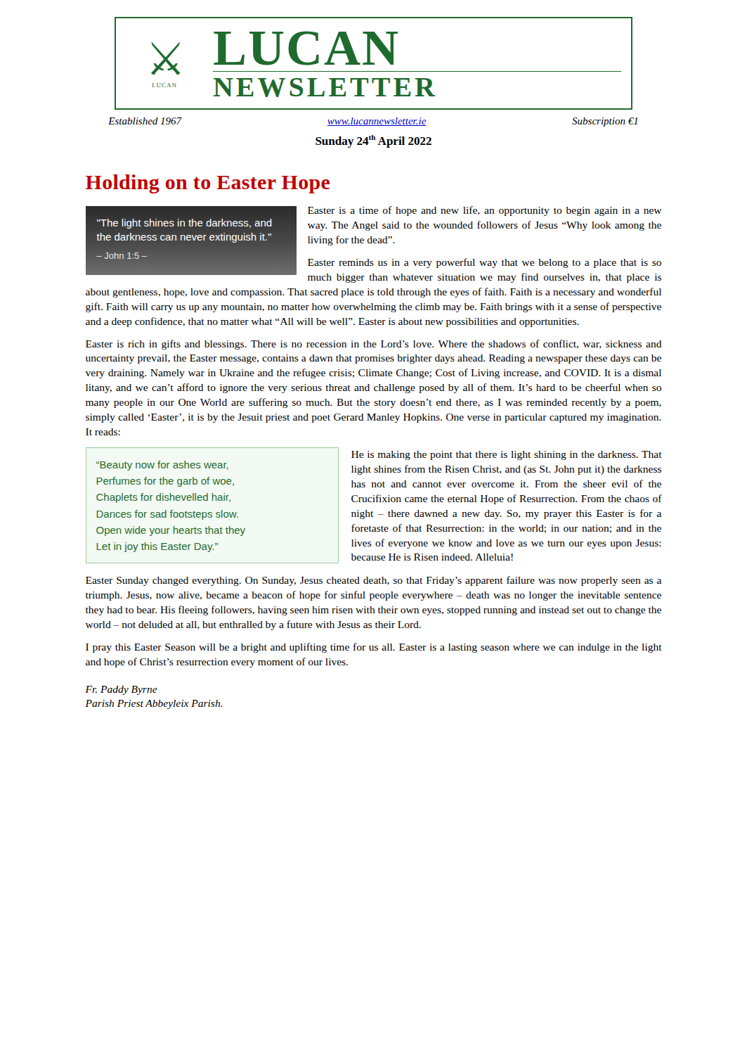⚔
LUCAN
LUCAN
NEWSLETTER
Established 1967 www.lucannewsletter.ie Subscription €1
Sunday 24th April 2022
Holding on to Easter Hope
"The light shines in the darkness, and the darkness can never extinguish it." – John 1:5 –
Easter is a time of hope and new life, an opportunity to begin again in a new way. The Angel said to the wounded followers of Jesus “Why look among the living for the dead”.
Easter reminds us in a very powerful way that we belong to a place that is so much bigger than whatever situation we may find ourselves in, that place is about gentleness, hope, love and compassion. That sacred place is told through the eyes of faith. Faith is a necessary and wonderful gift. Faith will carry us up any mountain, no matter how overwhelming the climb may be. Faith brings with it a sense of perspective and a deep confidence, that no matter what “All will be well”. Easter is about new possibilities and opportunities.
Easter is rich in gifts and blessings. There is no recession in the Lord’s love. Where the shadows of conflict, war, sickness and uncertainty prevail, the Easter message, contains a dawn that promises brighter days ahead. Reading a newspaper these days can be very draining. Namely war in Ukraine and the refugee crisis; Climate Change; Cost of Living increase, and COVID. It is a dismal litany, and we can’t afford to ignore the very serious threat and challenge posed by all of them. It’s hard to be cheerful when so many people in our One World are suffering so much. But the story doesn’t end there, as I was reminded recently by a poem, simply called ‘Easter’, it is by the Jesuit priest and poet Gerard Manley Hopkins. One verse in particular captured my imagination. It reads:
“Beauty now for ashes wear,
Perfumes for the garb of woe,
Chaplets for dishevelled hair,
Dances for sad footsteps slow.
Open wide your hearts that they
Let in joy this Easter Day.”
He is making the point that there is light shining in the darkness. That light shines from the Risen Christ, and (as St. John put it) the darkness has not and cannot ever overcome it. From the sheer evil of the Crucifixion came the eternal Hope of Resurrection. From the chaos of night – there dawned a new day. So, my prayer this Easter is for a foretaste of that Resurrection: in the world; in our nation; and in the lives of everyone we know and love as we turn our eyes upon Jesus: because He is Risen indeed. Alleluia!
Easter Sunday changed everything. On Sunday, Jesus cheated death, so that Friday’s apparent failure was now properly seen as a triumph. Jesus, now alive, became a beacon of hope for sinful people everywhere – death was no longer the inevitable sentence they had to bear. His fleeing followers, having seen him risen with their own eyes, stopped running and instead set out to change the world – not deluded at all, but enthralled by a future with Jesus as their Lord.
I pray this Easter Season will be a bright and uplifting time for us all. Easter is a lasting season where we can indulge in the light and hope of Christ’s resurrection every moment of our lives.
Fr. Paddy Byrne
Parish Priest Abbeyleix Parish.